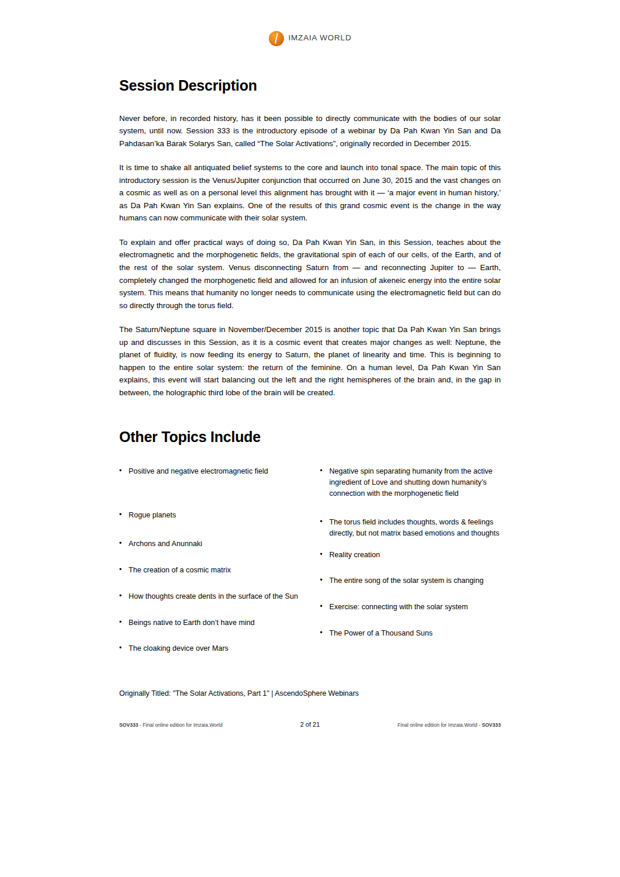IMZAIA WORLD
Session Description
Never before, in recorded history, has it been possible to directly communicate with the bodies of our solar system, until now. Session 333 is the introductory episode of a webinar by Da Pah Kwan Yin San and Da Pahdasan’ka Barak Solarys San, called “The Solar Activations”, originally recorded in December 2015.
It is time to shake all antiquated belief systems to the core and launch into tonal space. The main topic of this introductory session is the Venus/Jupiter conjunction that occurred on June 30, 2015 and the vast changes on a cosmic as well as on a personal level this alignment has brought with it — ‘a major event in human history,’ as Da Pah Kwan Yin San explains. One of the results of this grand cosmic event is the change in the way humans can now communicate with their solar system.
To explain and offer practical ways of doing so, Da Pah Kwan Yin San, in this Session, teaches about the electromagnetic and the morphogenetic fields, the gravitational spin of each of our cells, of the Earth, and of the rest of the solar system. Venus disconnecting Saturn from — and reconnecting Jupiter to — Earth, completely changed the morphogenetic field and allowed for an infusion of akeneic energy into the entire solar system. This means that humanity no longer needs to communicate using the electromagnetic field but can do so directly through the torus field.
The Saturn/Neptune square in November/December 2015 is another topic that Da Pah Kwan Yin San brings up and discusses in this Session, as it is a cosmic event that creates major changes as well: Neptune, the planet of fluidity, is now feeding its energy to Saturn, the planet of linearity and time. This is beginning to happen to the entire solar system: the return of the feminine. On a human level, Da Pah Kwan Yin San explains, this event will start balancing out the left and the right hemispheres of the brain and, in the gap in between, the holographic third lobe of the brain will be created.
Other Topics Include
Positive and negative electromagnetic field
Rogue planets
Archons and Anunnaki
The creation of a cosmic matrix
How thoughts create dents in the surface of the Sun
Beings native to Earth don’t have mind
The cloaking device over Mars
Negative spin separating humanity from the active ingredient of Love and shutting down humanity’s connection with the morphogenetic field
The torus field includes thoughts, words & feelings directly, but not matrix based emotions and thoughts
Reality creation
The entire song of the solar system is changing
Exercise: connecting with the solar system
The Power of a Thousand Suns
Originally Titled: "The Solar Activations, Part 1" | AscendoSphere Webinars
SOV333 - Final online edition for Imzaia.World
2 of 21
Final online edition for Imzaia.World - SOV333